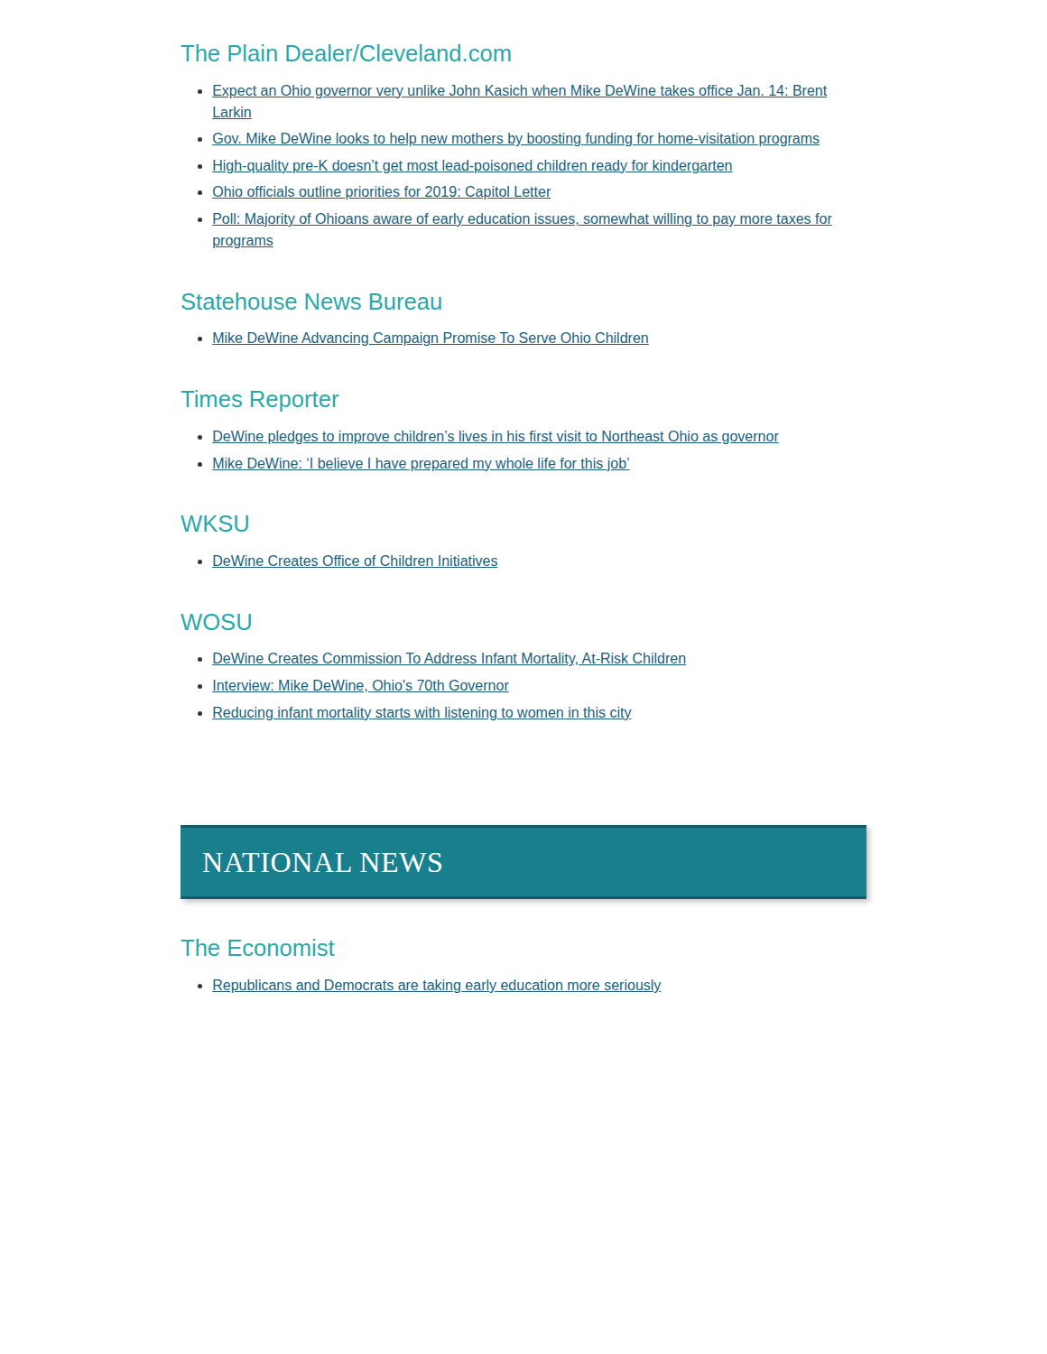The Plain Dealer/Cleveland.com
Expect an Ohio governor very unlike John Kasich when Mike DeWine takes office Jan. 14: Brent Larkin
Gov. Mike DeWine looks to help new mothers by boosting funding for home-visitation programs
High-quality pre-K doesn’t get most lead-poisoned children ready for kindergarten
Ohio officials outline priorities for 2019: Capitol Letter
Poll: Majority of Ohioans aware of early education issues, somewhat willing to pay more taxes for programs
Statehouse News Bureau
Mike DeWine Advancing Campaign Promise To Serve Ohio Children
Times Reporter
DeWine pledges to improve children’s lives in his first visit to Northeast Ohio as governor
Mike DeWine: ‘I believe I have prepared my whole life for this job’
WKSU
DeWine Creates Office of Children Initiatives
WOSU
DeWine Creates Commission To Address Infant Mortality, At-Risk Children
Interview: Mike DeWine, Ohio's 70th Governor
Reducing infant mortality starts with listening to women in this city
NATIONAL NEWS
The Economist
Republicans and Democrats are taking early education more seriously